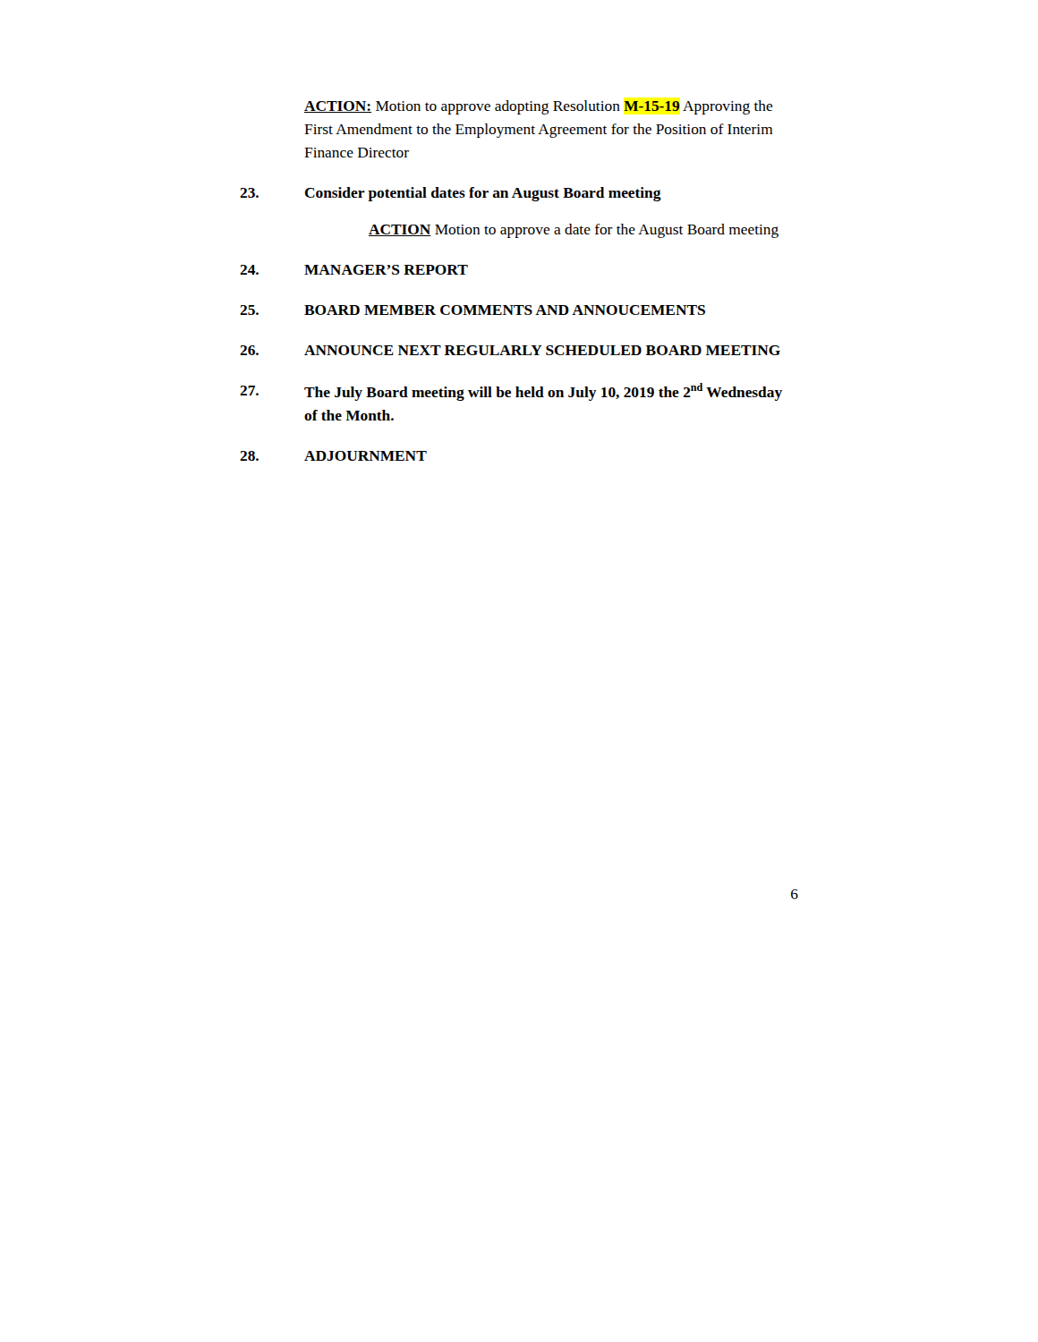ACTION: Motion to approve adopting Resolution M-15-19 Approving the First Amendment to the Employment Agreement for the Position of Interim Finance Director
23.
Consider potential dates for an August Board meeting
ACTION Motion to approve a date for the August Board meeting
24.
MANAGER’S REPORT
25.
BOARD MEMBER COMMENTS AND ANNOUCEMENTS
26.
ANNOUNCE NEXT REGULARLY SCHEDULED BOARD MEETING
27.
The July Board meeting will be held on July 10, 2019 the 2nd Wednesday of the Month.
28.
ADJOURNMENT
6